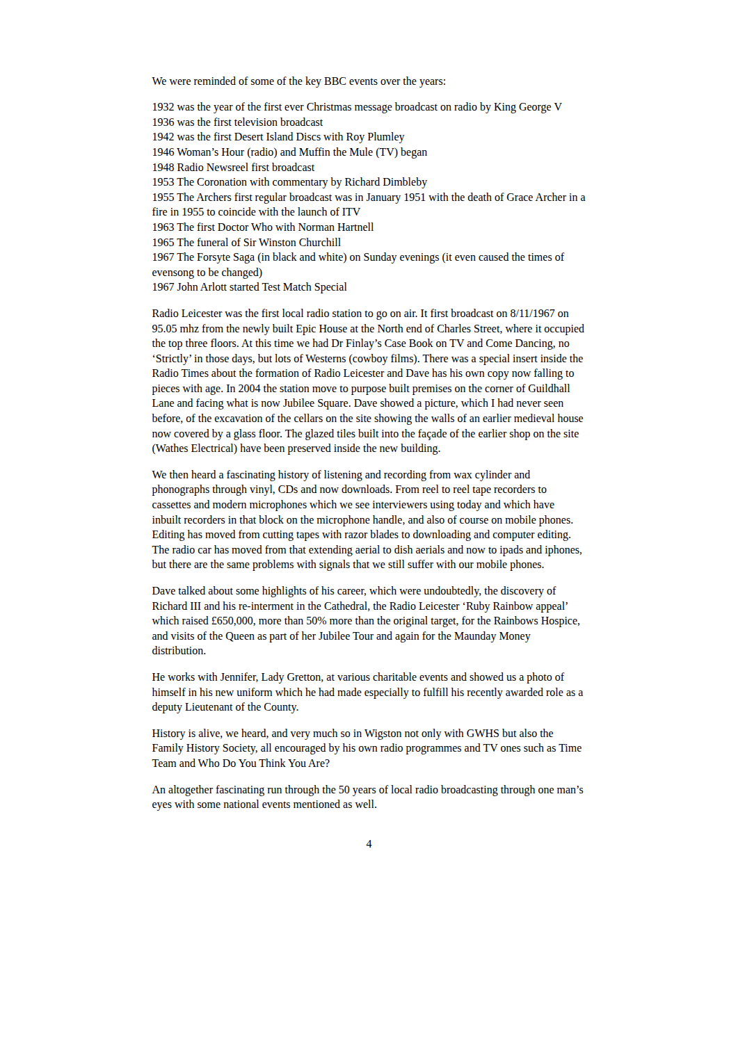We were reminded of some of the key BBC events over the years:
1932 was the year of the first ever Christmas message broadcast on radio by King George V
1936 was the first television broadcast
1942 was the first Desert Island Discs with Roy Plumley
1946 Woman’s Hour (radio) and Muffin the Mule (TV) began
1948 Radio Newsreel first broadcast
1953 The Coronation with commentary by Richard Dimbleby
1955 The Archers first regular broadcast was in January 1951 with the death of Grace Archer in a fire in 1955 to coincide with the launch of ITV
1963 The first Doctor Who with Norman Hartnell
1965 The funeral of Sir Winston Churchill
1967 The Forsyte Saga (in black and white) on Sunday evenings (it even caused the times of evensong to be changed)
1967 John Arlott started Test Match Special
Radio Leicester was the first local radio station to go on air. It first broadcast on 8/11/1967 on 95.05 mhz from the newly built Epic House at the North end of Charles Street, where it occupied the top three floors. At this time we had Dr Finlay’s Case Book on TV and Come Dancing, no ‘Strictly’ in those days, but lots of Westerns (cowboy films). There was a special insert inside the Radio Times about the formation of Radio Leicester and Dave has his own copy now falling to pieces with age. In 2004 the station move to purpose built premises on the corner of Guildhall Lane and facing what is now Jubilee Square. Dave showed a picture, which I had never seen before, of the excavation of the cellars on the site showing the walls of an earlier medieval house now covered by a glass floor. The glazed tiles built into the façade of the earlier shop on the site (Wathes Electrical) have been preserved inside the new building.
We then heard a fascinating history of listening and recording from wax cylinder and phonographs through vinyl, CDs and now downloads. From reel to reel tape recorders to cassettes and modern microphones which we see interviewers using today and which have inbuilt recorders in that block on the microphone handle, and also of course on mobile phones. Editing has moved from cutting tapes with razor blades to downloading and computer editing. The radio car has moved from that extending aerial to dish aerials and now to ipads and iphones, but there are the same problems with signals that we still suffer with our mobile phones.
Dave talked about some highlights of his career, which were undoubtedly, the discovery of Richard III and his re-interment in the Cathedral, the Radio Leicester ‘Ruby Rainbow appeal’ which raised £650,000, more than 50% more than the original target, for the Rainbows Hospice, and visits of the Queen as part of her Jubilee Tour and again for the Maunday Money distribution.
He works with Jennifer, Lady Gretton, at various charitable events and showed us a photo of himself in his new uniform which he had made especially to fulfill his recently awarded role as a deputy Lieutenant of the County.
History is alive, we heard, and very much so in Wigston not only with GWHS but also the Family History Society, all encouraged by his own radio programmes and TV ones such as Time Team and Who Do You Think You Are?
An altogether fascinating run through the 50 years of local radio broadcasting through one man’s eyes with some national events mentioned as well.
4